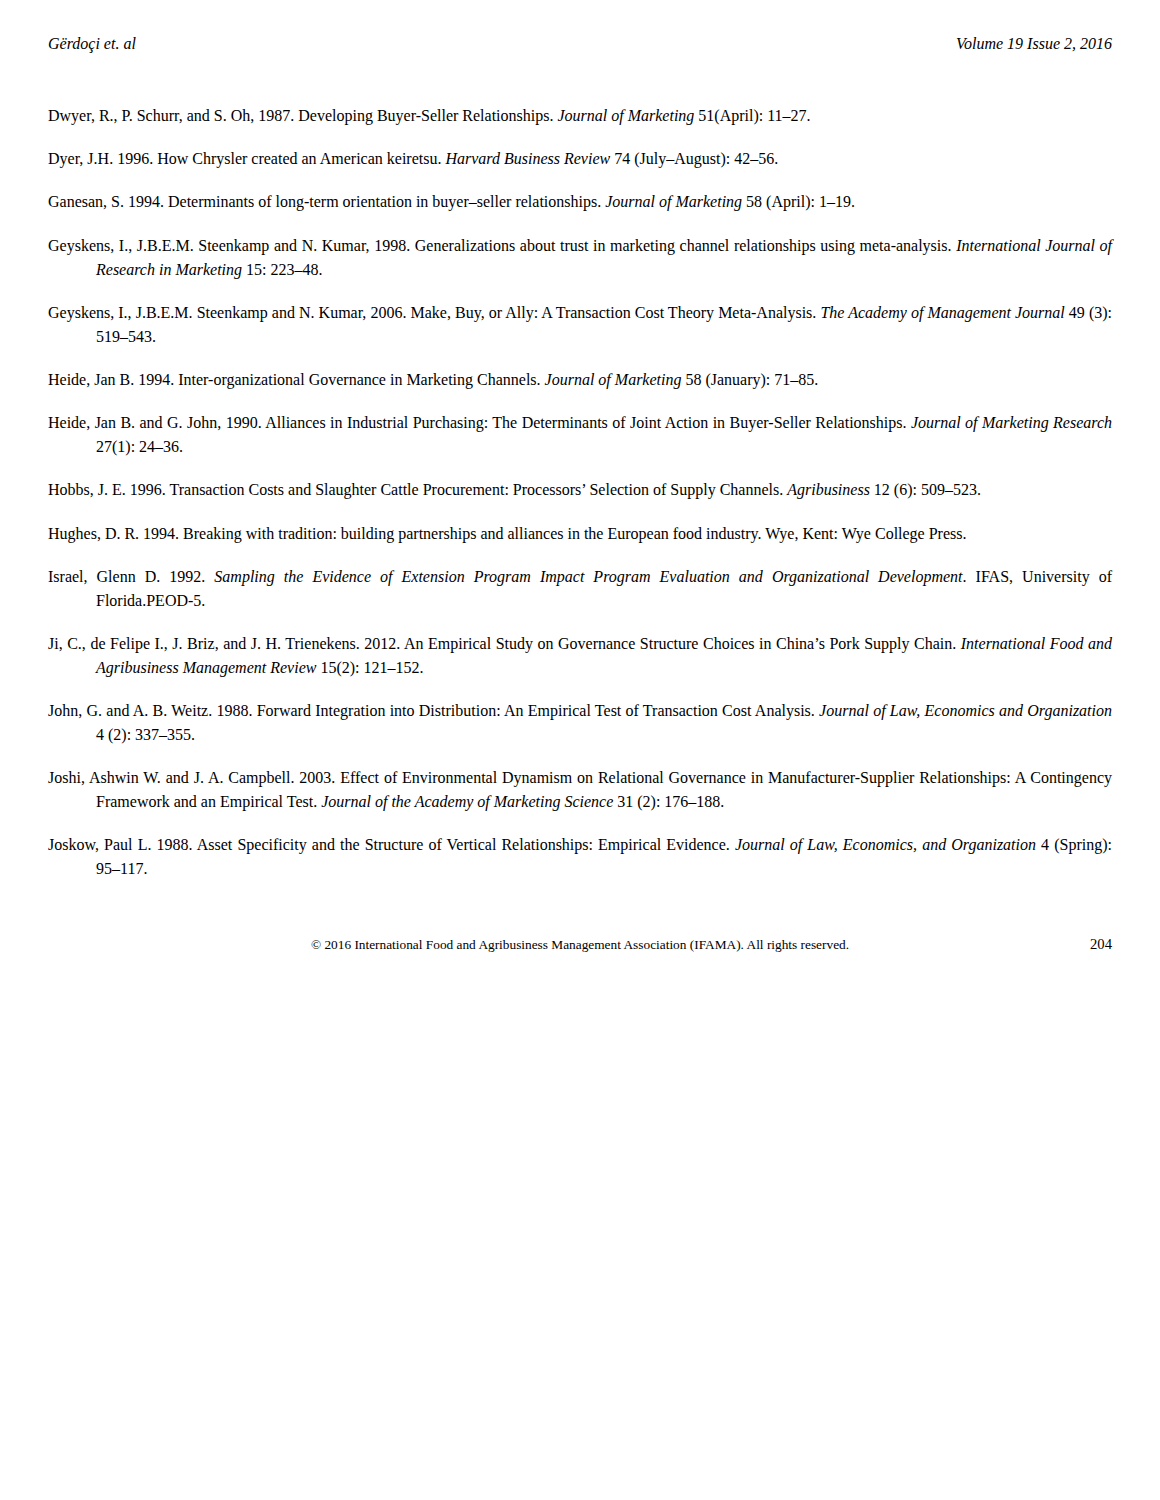Gërdoçi et. al Volume 19 Issue 2, 2016
Dwyer, R., P. Schurr, and S. Oh, 1987. Developing Buyer-Seller Relationships. Journal of Marketing 51(April): 11–27.
Dyer, J.H. 1996. How Chrysler created an American keiretsu. Harvard Business Review 74 (July–August): 42–56.
Ganesan, S. 1994. Determinants of long-term orientation in buyer–seller relationships. Journal of Marketing 58 (April): 1–19.
Geyskens, I., J.B.E.M. Steenkamp and N. Kumar, 1998. Generalizations about trust in marketing channel relationships using meta-analysis. International Journal of Research in Marketing 15: 223–48.
Geyskens, I., J.B.E.M. Steenkamp and N. Kumar, 2006. Make, Buy, or Ally: A Transaction Cost Theory Meta-Analysis. The Academy of Management Journal 49 (3): 519–543.
Heide, Jan B. 1994. Inter-organizational Governance in Marketing Channels. Journal of Marketing 58 (January): 71–85.
Heide, Jan B. and G. John, 1990. Alliances in Industrial Purchasing: The Determinants of Joint Action in Buyer-Seller Relationships. Journal of Marketing Research 27(1): 24–36.
Hobbs, J. E. 1996. Transaction Costs and Slaughter Cattle Procurement: Processors’ Selection of Supply Channels. Agribusiness 12 (6): 509–523.
Hughes, D. R. 1994. Breaking with tradition: building partnerships and alliances in the European food industry. Wye, Kent: Wye College Press.
Israel, Glenn D. 1992. Sampling the Evidence of Extension Program Impact Program Evaluation and Organizational Development. IFAS, University of Florida.PEOD-5.
Ji, C., de Felipe I., J. Briz, and J. H. Trienekens. 2012. An Empirical Study on Governance Structure Choices in China’s Pork Supply Chain. International Food and Agribusiness Management Review 15(2): 121–152.
John, G. and A. B. Weitz. 1988. Forward Integration into Distribution: An Empirical Test of Transaction Cost Analysis. Journal of Law, Economics and Organization 4 (2): 337–355.
Joshi, Ashwin W. and J. A. Campbell. 2003. Effect of Environmental Dynamism on Relational Governance in Manufacturer-Supplier Relationships: A Contingency Framework and an Empirical Test. Journal of the Academy of Marketing Science 31 (2): 176–188.
Joskow, Paul L. 1988. Asset Specificity and the Structure of Vertical Relationships: Empirical Evidence. Journal of Law, Economics, and Organization 4 (Spring): 95–117.
© 2016 International Food and Agribusiness Management Association (IFAMA). All rights reserved. 204